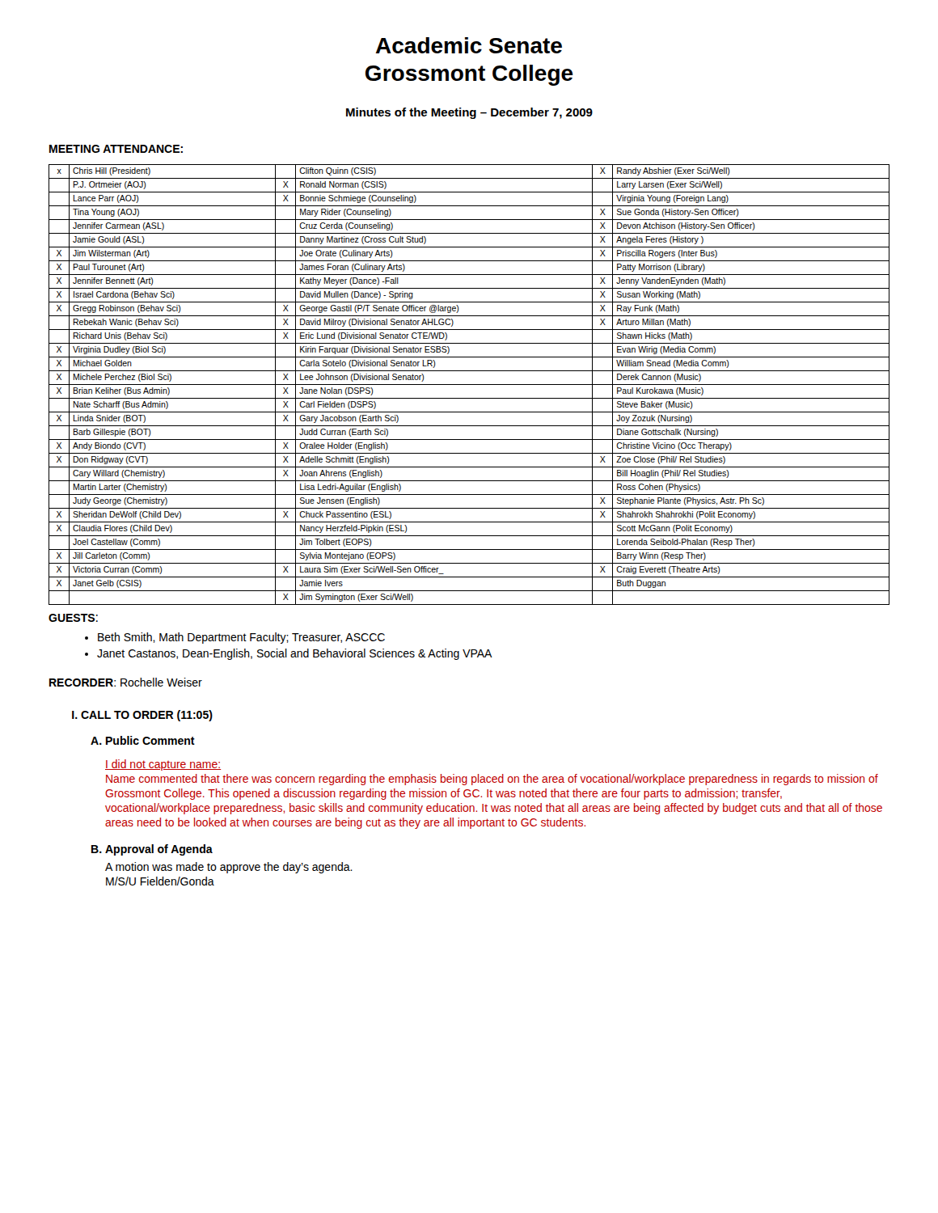Academic Senate
Grossmont College
Minutes of the Meeting – December 7, 2009
MEETING ATTENDANCE:
| x | Chris Hill (President) | | Clifton Quinn (CSIS) | X | Randy Abshier (Exer Sci/Well) |
| | P.J. Ortmeier (AOJ) | X | Ronald Norman (CSIS) | | Larry Larsen (Exer Sci/Well) |
| | Lance Parr (AOJ) | X | Bonnie Schmiege (Counseling) | | Virginia Young (Foreign Lang) |
| | Tina Young (AOJ) | | Mary Rider (Counseling) | X | Sue Gonda (History-Sen Officer) |
| | Jennifer Carmean (ASL) | | Cruz Cerda (Counseling) | X | Devon Atchison (History-Sen Officer) |
| | Jamie Gould (ASL) | | Danny Martinez (Cross Cult Stud) | X | Angela Feres (History ) |
| X | Jim Wilsterman (Art) | | Joe Orate (Culinary Arts) | X | Priscilla Rogers (Inter Bus) |
| X | Paul Turounet (Art) | | James Foran (Culinary Arts) | | Patty Morrison (Library) |
| X | Jennifer Bennett (Art) | | Kathy Meyer (Dance) -Fall | X | Jenny VandenEynden (Math) |
| X | Israel Cardona (Behav Sci) | | David Mullen (Dance) - Spring | X | Susan Working (Math) |
| X | Gregg Robinson (Behav Sci) | X | George Gastil (P/T Senate Officer @large) | X | Ray Funk (Math) |
| | Rebekah Wanic (Behav Sci) | X | David Milroy (Divisional Senator AHLGC) | X | Arturo Millan (Math) |
| | Richard Unis (Behav Sci) | X | Eric Lund (Divisional Senator CTE/WD) | | Shawn Hicks (Math) |
| X | Virginia Dudley (Biol Sci) | | Kirin Farquar (Divisional Senator ESBS) | | Evan Wirig (Media Comm) |
| X | Michael Golden | | Carla Sotelo (Divisional Senator LR) | | William Snead (Media Comm) |
| X | Michele Perchez (Biol Sci) | X | Lee Johnson (Divisional Senator) | | Derek Cannon (Music) |
| X | Brian Keliher (Bus Admin) | X | Jane Nolan (DSPS) | | Paul Kurokawa (Music) |
| | Nate Scharff (Bus Admin) | X | Carl Fielden (DSPS) | | Steve Baker (Music) |
| X | Linda Snider (BOT) | X | Gary Jacobson (Earth Sci) | | Joy Zozuk (Nursing) |
| | Barb Gillespie (BOT) | | Judd Curran (Earth Sci) | | Diane Gottschalk (Nursing) |
| X | Andy Biondo (CVT) | X | Oralee Holder (English) | | Christine Vicino (Occ Therapy) |
| X | Don Ridgway (CVT) | X | Adelle Schmitt (English) | X | Zoe Close (Phil/ Rel Studies) |
| | Cary Willard (Chemistry) | X | Joan Ahrens (English) | | Bill Hoaglin (Phil/ Rel Studies) |
| | Martin Larter (Chemistry) | | Lisa Ledri-Aguilar (English) | | Ross Cohen (Physics) |
| | Judy George (Chemistry) | | Sue Jensen (English) | X | Stephanie Plante (Physics, Astr. Ph Sc) |
| X | Sheridan DeWolf (Child Dev) | X | Chuck Passentino (ESL) | X | Shahrokh Shahrokhi (Polit Economy) |
| X | Claudia Flores (Child Dev) | | Nancy Herzfeld-Pipkin (ESL) | | Scott McGann (Polit Economy) |
| | Joel Castellaw (Comm) | | Jim Tolbert (EOPS) | | Lorenda Seibold-Phalan (Resp Ther) |
| X | Jill Carleton (Comm) | | Sylvia Montejano (EOPS) | | Barry Winn (Resp Ther) |
| X | Victoria Curran (Comm) | X | Laura Sim (Exer Sci/Well-Sen Officer_ | X | Craig Everett (Theatre Arts) |
| X | Janet Gelb (CSIS) | | Jamie Ivers | | Buth Duggan |
| | | X | Jim Symington (Exer Sci/Well) | | |
GUESTS
:
Beth Smith, Math Department Faculty; Treasurer, ASCCC
Janet Castanos, Dean-English, Social and Behavioral Sciences & Acting VPAA
RECORDER: Rochelle Weiser
CALL TO ORDER (11:05)
Public Comment
I did not capture name:
Name commented that there was concern regarding the emphasis being placed on the area of vocational/workplace preparedness in regards to mission of Grossmont College. This opened a discussion regarding the mission of GC. It was noted that there are four parts to admission; transfer, vocational/workplace preparedness, basic skills and community education. It was noted that all areas are being affected by budget cuts and that all of those areas need to be looked at when courses are being cut as they are all important to GC students.
Approval of Agenda
A motion was made to approve the day’s agenda.
M/S/U Fielden/Gonda